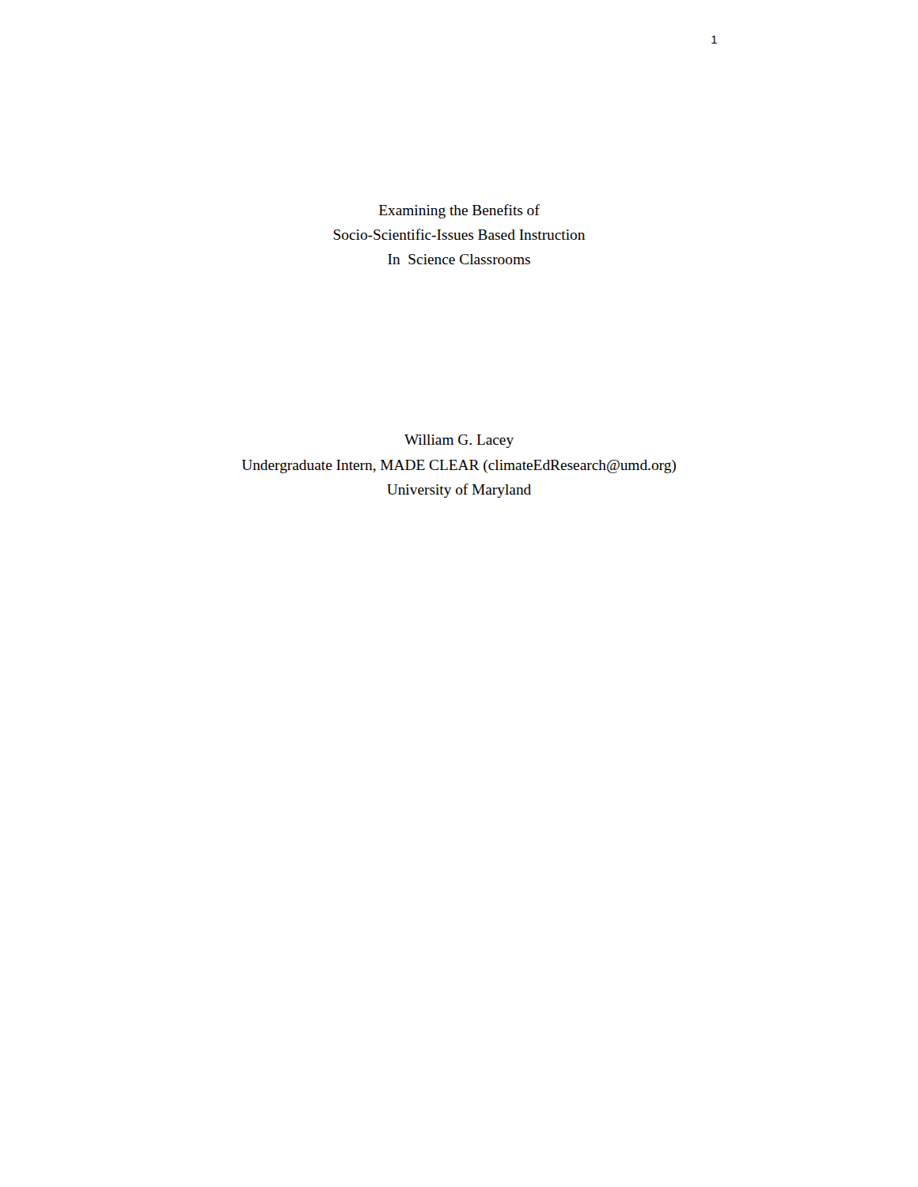1
Examining the Benefits of
Socio-Scientific-Issues Based Instruction
In Science Classrooms
William G. Lacey
Undergraduate Intern, MADE CLEAR (climateEdResearch@umd.org)
University of Maryland